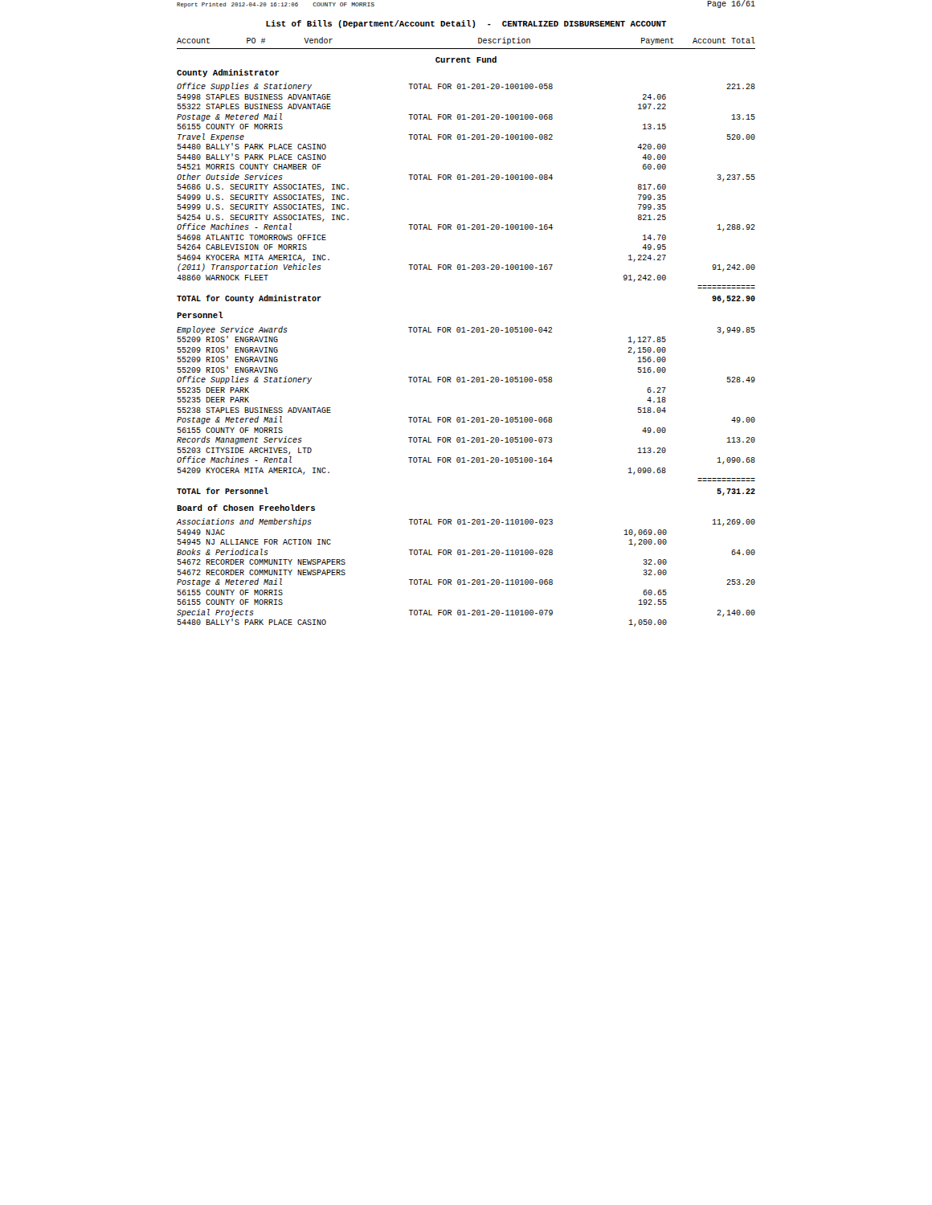Report Printed 2012-04-20 16:12:06 COUNTY OF MORRIS
Page 16/61
List of Bills (Department/Account Detail) - CENTRALIZED DISBURSEMENT ACCOUNT
| Account | PO # | Vendor | Description | Payment | Account Total |
| --- | --- | --- | --- | --- | --- |
Current Fund
County Administrator
| Office Supplies & Stationery | TOTAL FOR 01-201-20-100100-058 | | 221.28 |
| 54998 STAPLES BUSINESS ADVANTAGE | | 24.06 | |
| 55322 STAPLES BUSINESS ADVANTAGE | | 197.22 | |
| Postage & Metered Mail | TOTAL FOR 01-201-20-100100-068 | | 13.15 |
| 56155 COUNTY OF MORRIS | | 13.15 | |
| Travel Expense | TOTAL FOR 01-201-20-100100-082 | | 520.00 |
| 54480 BALLY'S PARK PLACE CASINO | | 420.00 | |
| 54480 BALLY'S PARK PLACE CASINO | | 40.00 | |
| 54521 MORRIS COUNTY CHAMBER OF | | 60.00 | |
| Other Outside Services | TOTAL FOR 01-201-20-100100-084 | | 3,237.55 |
| 54686 U.S. SECURITY ASSOCIATES, INC. | | 817.60 | |
| 54999 U.S. SECURITY ASSOCIATES, INC. | | 799.35 | |
| 54999 U.S. SECURITY ASSOCIATES, INC. | | 799.35 | |
| 54254 U.S. SECURITY ASSOCIATES, INC. | | 821.25 | |
| Office Machines - Rental | TOTAL FOR 01-201-20-100100-164 | | 1,288.92 |
| 54698 ATLANTIC TOMORROWS OFFICE | | 14.70 | |
| 54264 CABLEVISION OF MORRIS | | 49.95 | |
| 54694 KYOCERA MITA AMERICA, INC. | | 1,224.27 | |
| (2011) Transportation Vehicles | TOTAL FOR 01-203-20-100100-167 | | 91,242.00 |
| 48860 WARNOCK FLEET | | 91,242.00 | |
| | | | ============ |
| TOTAL for County Administrator | | | 96,522.90 |
Personnel
| Employee Service Awards | TOTAL FOR 01-201-20-105100-042 | | 3,949.85 |
| 55209 RIOS' ENGRAVING | | 1,127.85 | |
| 55209 RIOS' ENGRAVING | | 2,150.00 | |
| 55209 RIOS' ENGRAVING | | 156.00 | |
| 55209 RIOS' ENGRAVING | | 516.00 | |
| Office Supplies & Stationery | TOTAL FOR 01-201-20-105100-058 | | 528.49 |
| 55235 DEER PARK | | 6.27 | |
| 55235 DEER PARK | | 4.18 | |
| 55238 STAPLES BUSINESS ADVANTAGE | | 518.04 | |
| Postage & Metered Mail | TOTAL FOR 01-201-20-105100-068 | | 49.00 |
| 56155 COUNTY OF MORRIS | | 49.00 | |
| Records Managment Services | TOTAL FOR 01-201-20-105100-073 | | 113.20 |
| 55203 CITYSIDE ARCHIVES, LTD | | 113.20 | |
| Office Machines - Rental | TOTAL FOR 01-201-20-105100-164 | | 1,090.68 |
| 54209 KYOCERA MITA AMERICA, INC. | | 1,090.68 | |
| | | | ============ |
| TOTAL for Personnel | | | 5,731.22 |
Board of Chosen Freeholders
| Associations and Memberships | TOTAL FOR 01-201-20-110100-023 | | 11,269.00 |
| 54949 NJAC | | 10,069.00 | |
| 54945 NJ ALLIANCE FOR ACTION INC | | 1,200.00 | |
| Books & Periodicals | TOTAL FOR 01-201-20-110100-028 | | 64.00 |
| 54672 RECORDER COMMUNITY NEWSPAPERS | | 32.00 | |
| 54672 RECORDER COMMUNITY NEWSPAPERS | | 32.00 | |
| Postage & Metered Mail | TOTAL FOR 01-201-20-110100-068 | | 253.20 |
| 56155 COUNTY OF MORRIS | | 60.65 | |
| 56155 COUNTY OF MORRIS | | 192.55 | |
| Special Projects | TOTAL FOR 01-201-20-110100-079 | | 2,140.00 |
| 54480 BALLY'S PARK PLACE CASINO | | 1,050.00 | |